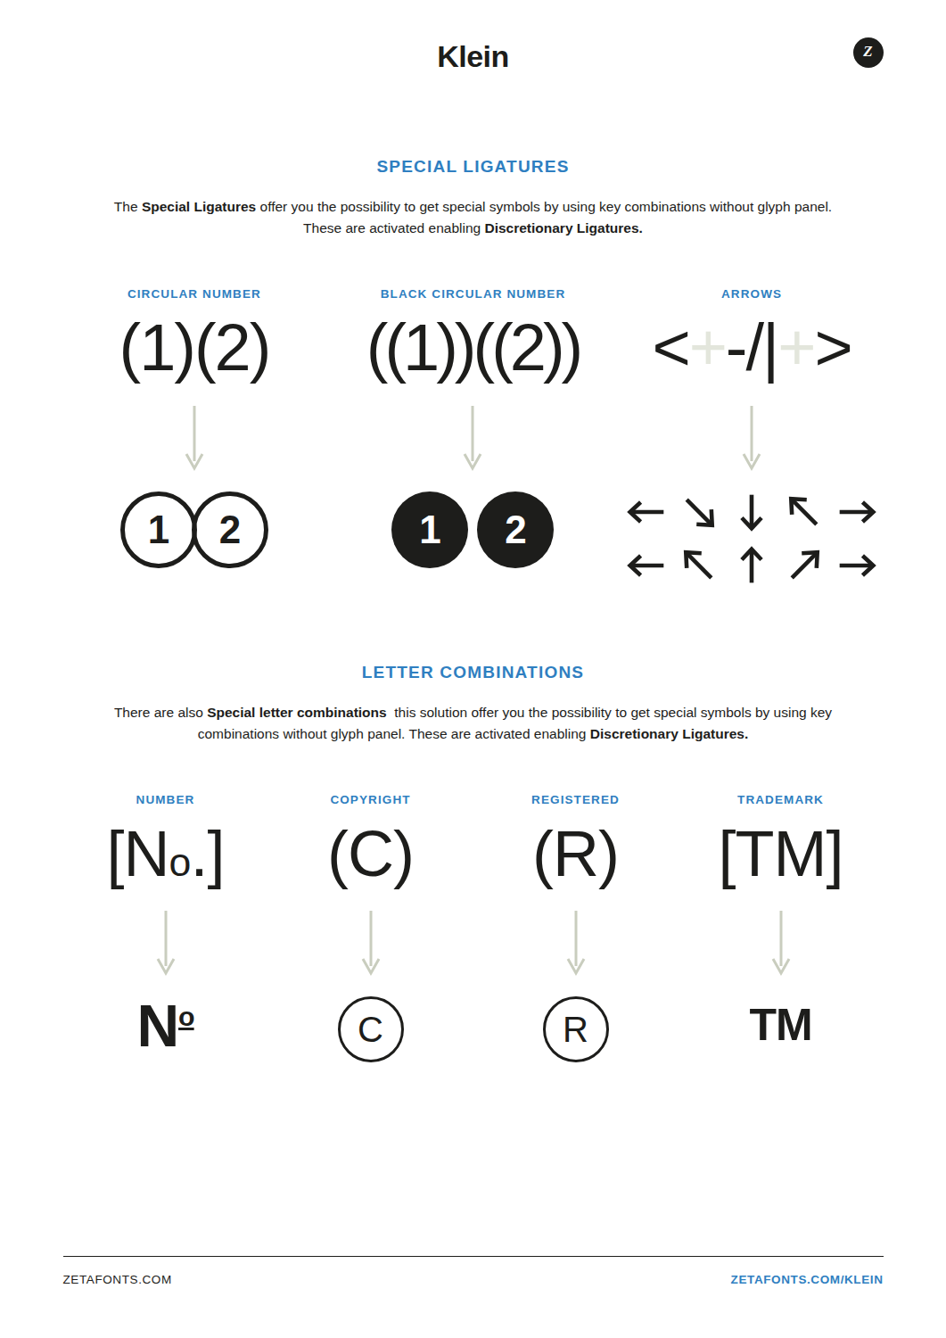Klein
Z
SPECIAL LIGATURES
The Special Ligatures offer you the possibility to get special symbols by using key combinations without glyph panel. These are activated enabling Discretionary Ligatures.
CIRCULAR NUMBER
(1)(2)
1
2
BLACK CIRCULAR NUMBER
((1))((2))
1
2
ARROWS
<+-/|+>
LETTER COMBINATIONS
There are also Special letter combinations this solution offer you the possibility to get special symbols by using key combinations without glyph panel. These are activated enabling Discretionary Ligatures.
NUMBER
[No.]
No
COPYRIGHT
(C)
C
REGISTERED
(R)
R
TRADEMARK
[TM]
TM
ZETAFONTS.COM
ZETAFONTS.COM/KLEIN